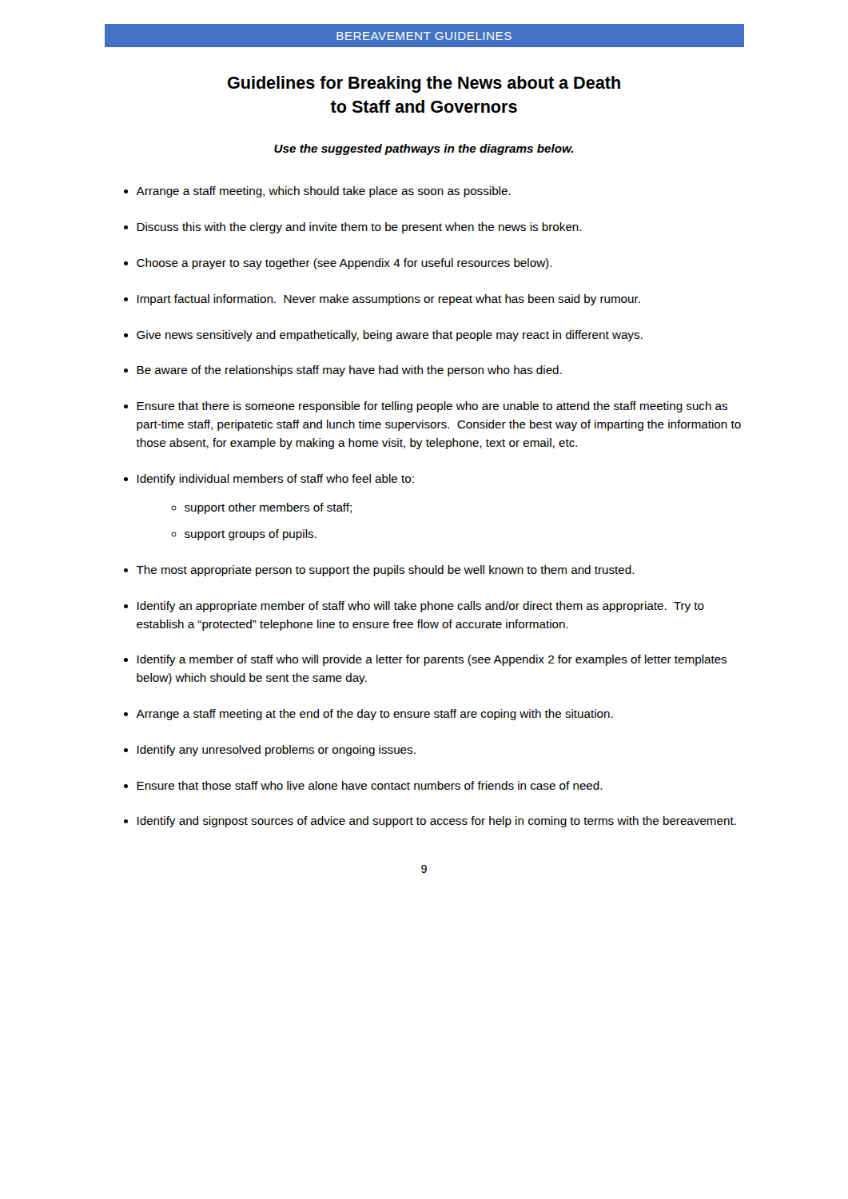BEREAVEMENT GUIDELINES
Guidelines for Breaking the News about a Death
to Staff and Governors
Use the suggested pathways in the diagrams below.
Arrange a staff meeting, which should take place as soon as possible.
Discuss this with the clergy and invite them to be present when the news is broken.
Choose a prayer to say together (see Appendix 4 for useful resources below).
Impart factual information. Never make assumptions or repeat what has been said by rumour.
Give news sensitively and empathetically, being aware that people may react in different ways.
Be aware of the relationships staff may have had with the person who has died.
Ensure that there is someone responsible for telling people who are unable to attend the staff meeting such as part-time staff, peripatetic staff and lunch time supervisors. Consider the best way of imparting the information to those absent, for example by making a home visit, by telephone, text or email, etc.
Identify individual members of staff who feel able to:
support other members of staff;
support groups of pupils.
The most appropriate person to support the pupils should be well known to them and trusted.
Identify an appropriate member of staff who will take phone calls and/or direct them as appropriate. Try to establish a “protected” telephone line to ensure free flow of accurate information.
Identify a member of staff who will provide a letter for parents (see Appendix 2 for examples of letter templates below) which should be sent the same day.
Arrange a staff meeting at the end of the day to ensure staff are coping with the situation.
Identify any unresolved problems or ongoing issues.
Ensure that those staff who live alone have contact numbers of friends in case of need.
Identify and signpost sources of advice and support to access for help in coming to terms with the bereavement.
9